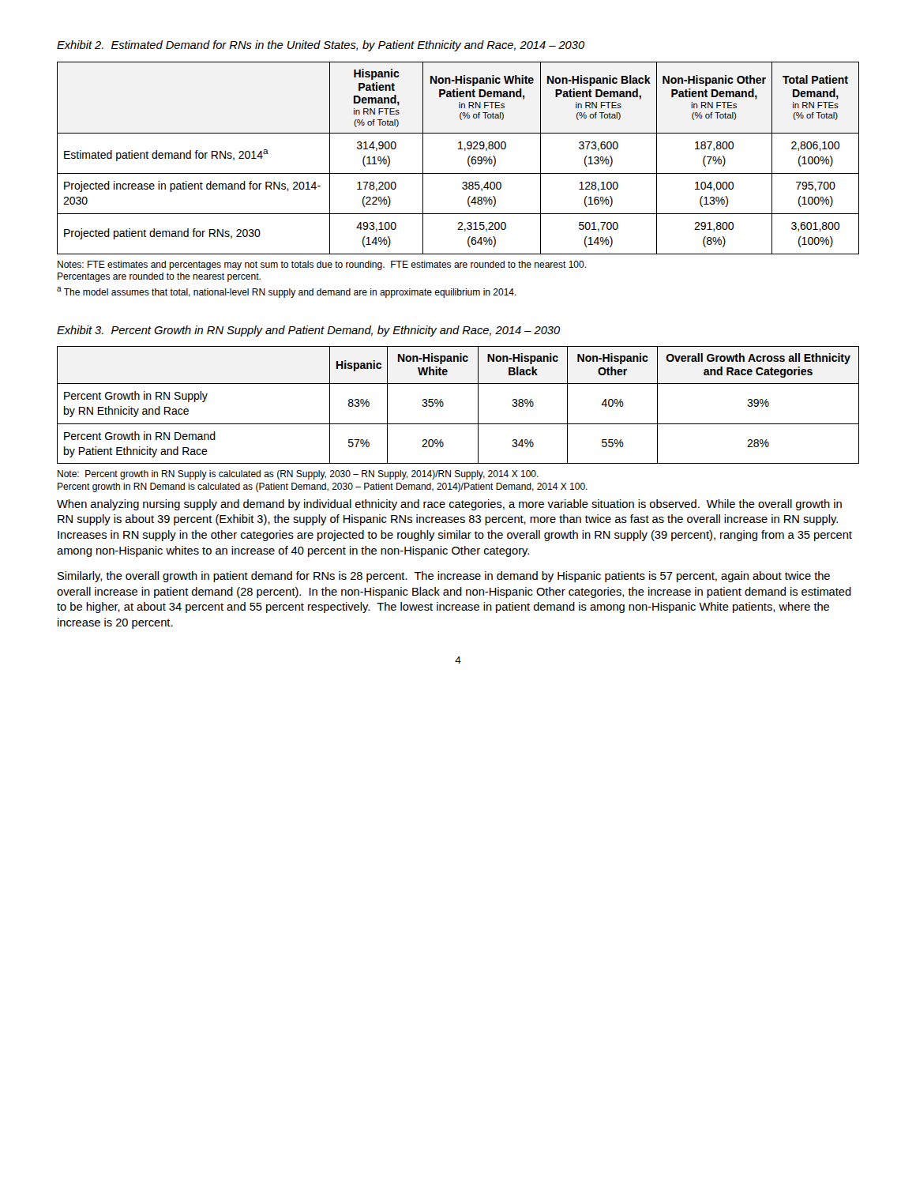Exhibit 2. Estimated Demand for RNs in the United States, by Patient Ethnicity and Race, 2014 – 2030
| | Hispanic Patient Demand, in RN FTEs (% of Total) | Non-Hispanic White Patient Demand, in RN FTEs (% of Total) | Non-Hispanic Black Patient Demand, in RN FTEs (% of Total) | Non-Hispanic Other Patient Demand, in RN FTEs (% of Total) | Total Patient Demand, in RN FTEs (% of Total) |
| --- | --- | --- | --- | --- | --- |
| Estimated patient demand for RNs, 2014 a | 314,900 (11%) | 1,929,800 (69%) | 373,600 (13%) | 187,800 (7%) | 2,806,100 (100%) |
| Projected increase in patient demand for RNs, 2014-2030 | 178,200 (22%) | 385,400 (48%) | 128,100 (16%) | 104,000 (13%) | 795,700 (100%) |
| Projected patient demand for RNs, 2030 | 493,100 (14%) | 2,315,200 (64%) | 501,700 (14%) | 291,800 (8%) | 3,601,800 (100%) |
Notes: FTE estimates and percentages may not sum to totals due to rounding. FTE estimates are rounded to the nearest 100.
Percentages are rounded to the nearest percent.
a The model assumes that total, national-level RN supply and demand are in approximate equilibrium in 2014.
Exhibit 3. Percent Growth in RN Supply and Patient Demand, by Ethnicity and Race, 2014 – 2030
| | Hispanic | Non-Hispanic White | Non-Hispanic Black | Non-Hispanic Other | Overall Growth Across all Ethnicity and Race Categories |
| --- | --- | --- | --- | --- | --- |
| Percent Growth in RN Supply by RN Ethnicity and Race | 83% | 35% | 38% | 40% | 39% |
| Percent Growth in RN Demand by Patient Ethnicity and Race | 57% | 20% | 34% | 55% | 28% |
Note: Percent growth in RN Supply is calculated as (RN Supply, 2030 – RN Supply, 2014)/RN Supply, 2014 X 100.
Percent growth in RN Demand is calculated as (Patient Demand, 2030 – Patient Demand, 2014)/Patient Demand, 2014 X 100.
When analyzing nursing supply and demand by individual ethnicity and race categories, a more variable situation is observed. While the overall growth in RN supply is about 39 percent (Exhibit 3), the supply of Hispanic RNs increases 83 percent, more than twice as fast as the overall increase in RN supply. Increases in RN supply in the other categories are projected to be roughly similar to the overall growth in RN supply (39 percent), ranging from a 35 percent among non-Hispanic whites to an increase of 40 percent in the non-Hispanic Other category.
Similarly, the overall growth in patient demand for RNs is 28 percent. The increase in demand by Hispanic patients is 57 percent, again about twice the overall increase in patient demand (28 percent). In the non-Hispanic Black and non-Hispanic Other categories, the increase in patient demand is estimated to be higher, at about 34 percent and 55 percent respectively. The lowest increase in patient demand is among non-Hispanic White patients, where the increase is 20 percent.
4